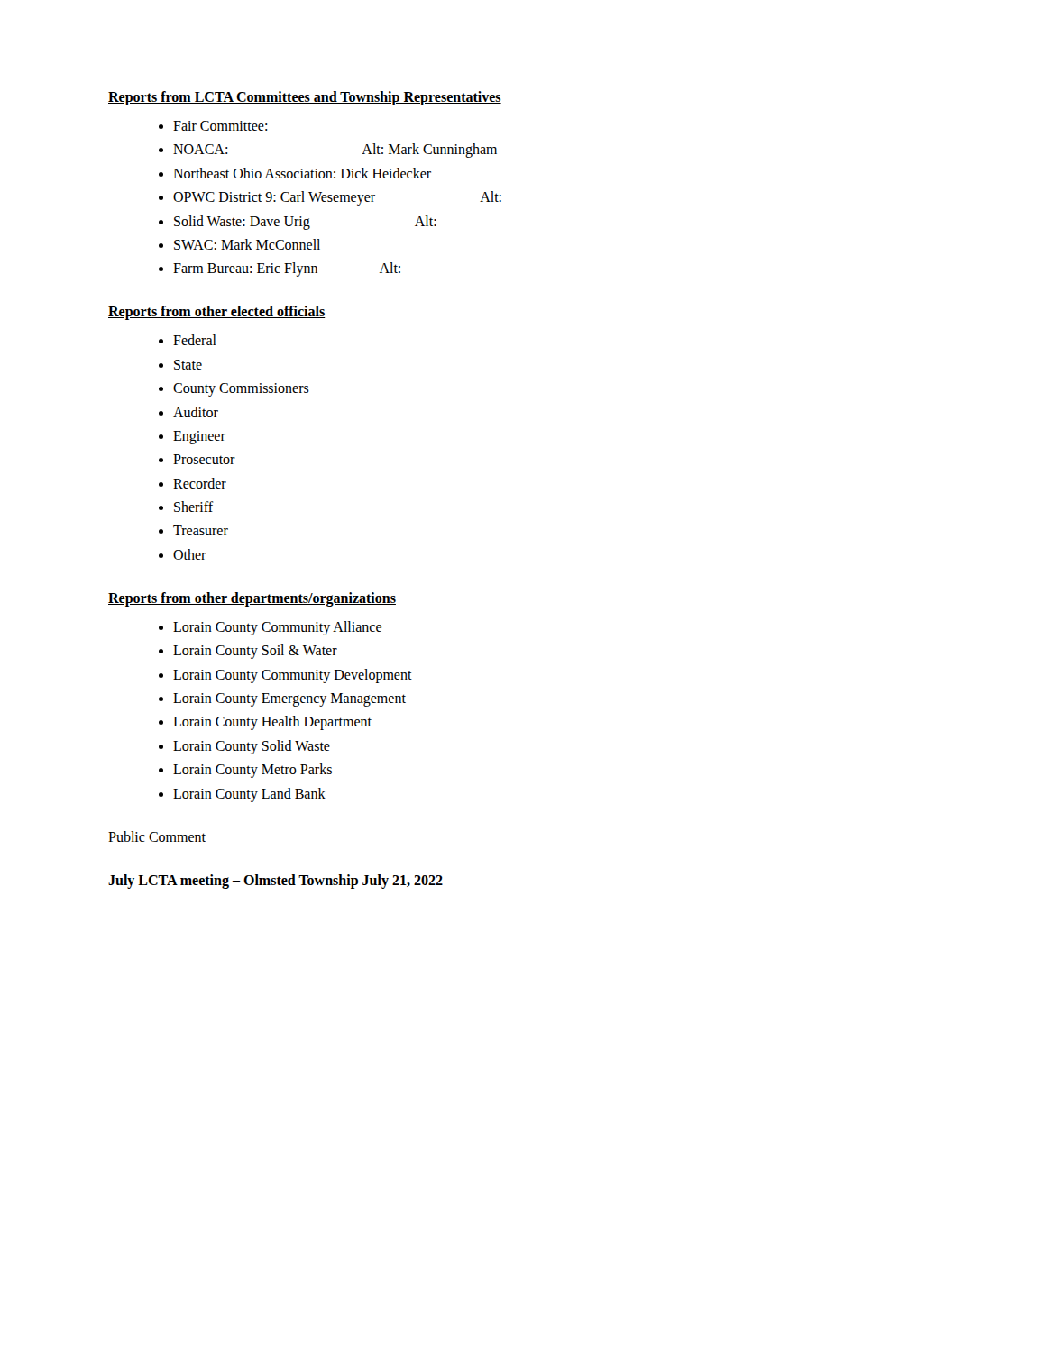Reports from LCTA Committees and Township Representatives
Fair Committee:
NOACA: Alt: Mark Cunningham
Northeast Ohio Association: Dick Heidecker
OPWC District 9: Carl Wesemeyer Alt:
Solid Waste: Dave Urig Alt:
SWAC: Mark McConnell
Farm Bureau: Eric Flynn Alt:
Reports from other elected officials
Federal
State
County Commissioners
Auditor
Engineer
Prosecutor
Recorder
Sheriff
Treasurer
Other
Reports from other departments/organizations
Lorain County Community Alliance
Lorain County Soil & Water
Lorain County Community Development
Lorain County Emergency Management
Lorain County Health Department
Lorain County Solid Waste
Lorain County Metro Parks
Lorain County Land Bank
Public Comment
July LCTA meeting – Olmsted Township July 21, 2022